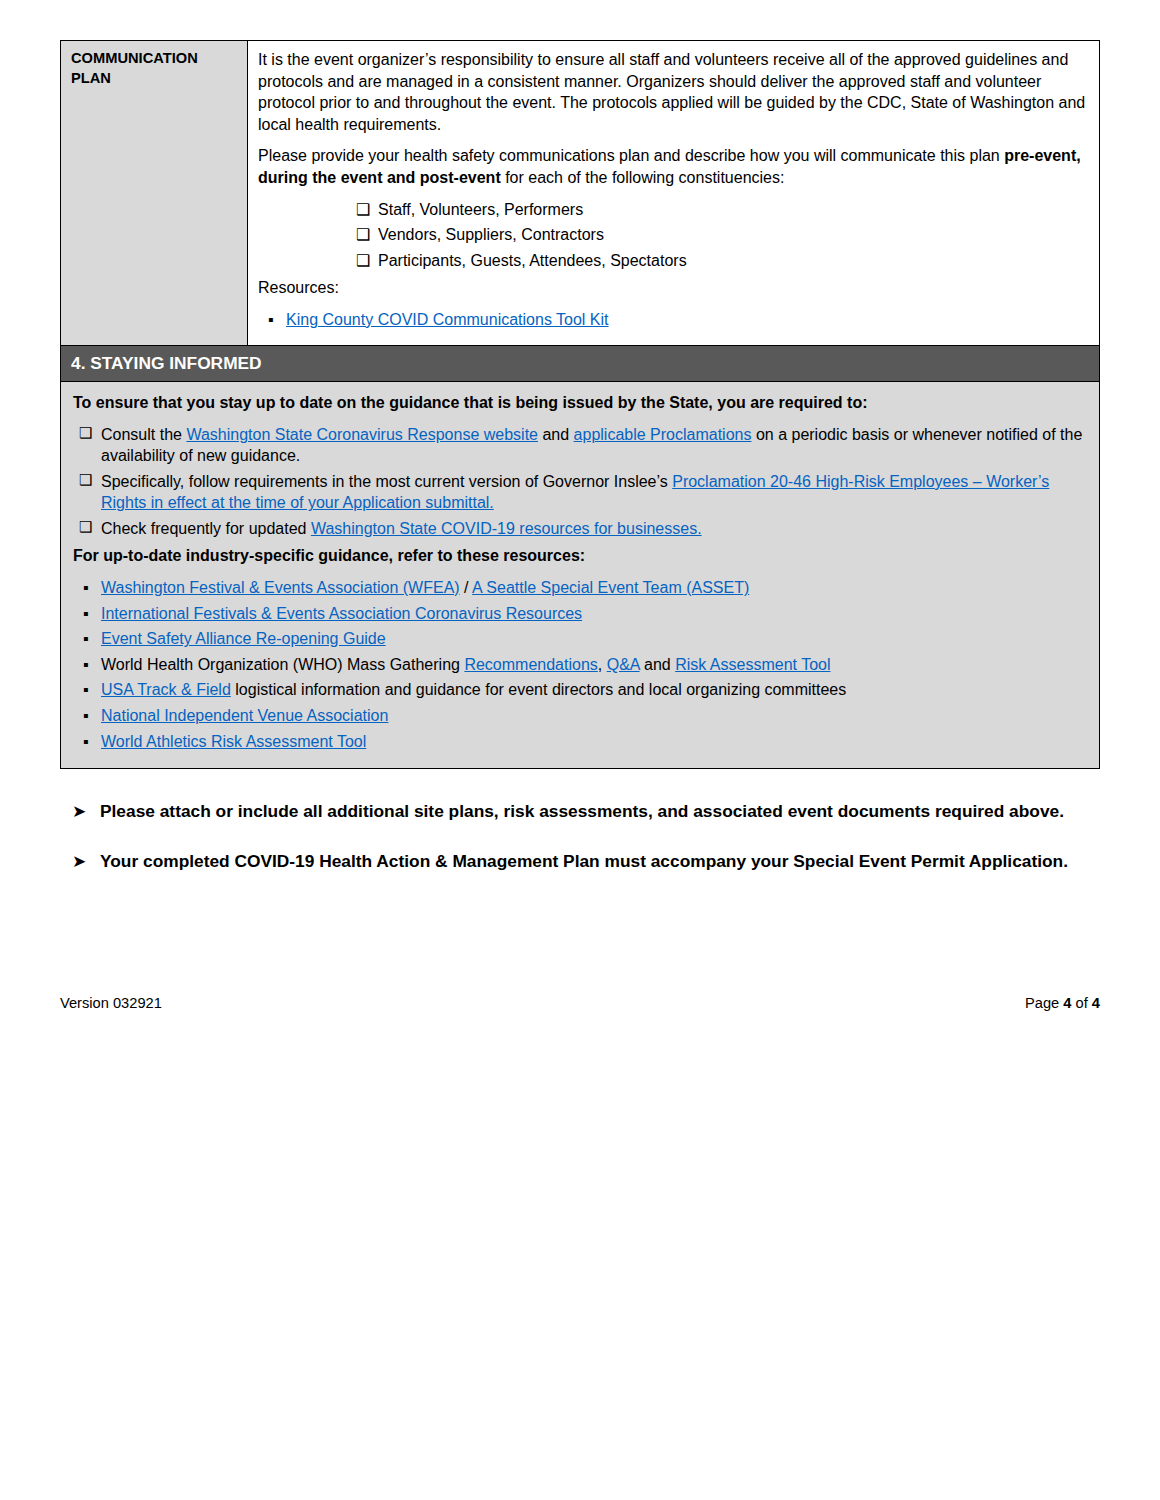| COMMUNICATION PLAN | It is the event organizer’s responsibility to ensure all staff and volunteers receive all of the approved guidelines and protocols and are managed in a consistent manner. Organizers should deliver the approved staff and volunteer protocol prior to and throughout the event. The protocols applied will be guided by the CDC, State of Washington and local health requirements. Please provide your health safety communications plan and describe how you will communicate this plan pre-event, during the event and post-event for each of the following constituencies: Staff, Volunteers, Performers Vendors, Suppliers, Contractors Participants, Guests, Attendees, Spectators Resources: King County COVID Communications Tool Kit |
4. STAYING INFORMED
To ensure that you stay up to date on the guidance that is being issued by the State, you are required to:
Consult the Washington State Coronavirus Response website and applicable Proclamations on a periodic basis or whenever notified of the availability of new guidance.
Specifically, follow requirements in the most current version of Governor Inslee’s Proclamation 20-46 High-Risk Employees – Worker’s Rights in effect at the time of your Application submittal.
Check frequently for updated Washington State COVID-19 resources for businesses.
For up-to-date industry-specific guidance, refer to these resources:
Washington Festival & Events Association (WFEA) / A Seattle Special Event Team (ASSET)
International Festivals & Events Association Coronavirus Resources
Event Safety Alliance Re-opening Guide
World Health Organization (WHO) Mass Gathering Recommendations, Q&A and Risk Assessment Tool
USA Track & Field logistical information and guidance for event directors and local organizing committees
National Independent Venue Association
World Athletics Risk Assessment Tool
Please attach or include all additional site plans, risk assessments, and associated event documents required above.
Your completed COVID-19 Health Action & Management Plan must accompany your Special Event Permit Application.
Version 032921 Page 4 of 4